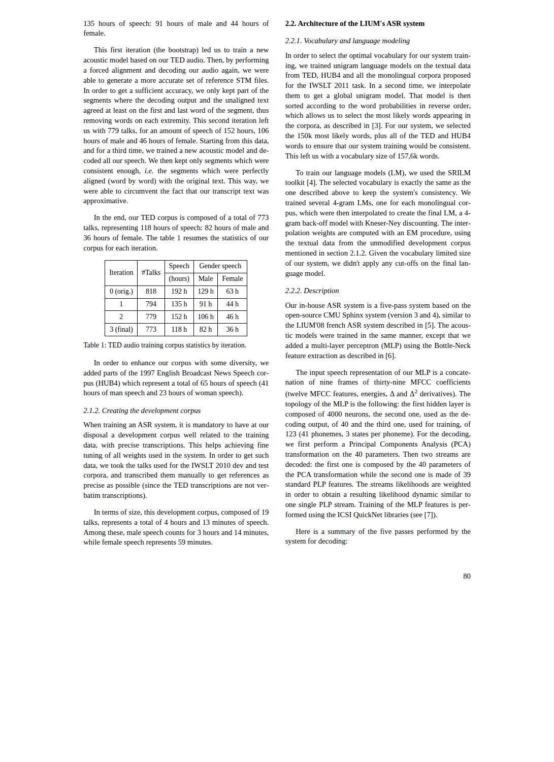135 hours of speech: 91 hours of male and 44 hours of female.
This first iteration (the bootstrap) led us to train a new acoustic model based on our TED audio. Then, by performing a forced alignment and decoding our audio again, we were able to generate a more accurate set of reference STM files. In order to get a sufficient accuracy, we only kept part of the segments where the decoding output and the unaligned text agreed at least on the first and last word of the segment, thus removing words on each extremity. This second iteration left us with 779 talks, for an amount of speech of 152 hours, 106 hours of male and 46 hours of female. Starting from this data, and for a third time, we trained a new acoustic model and decoded all our speech. We then kept only segments which were consistent enough, i.e. the segments which were perfectly aligned (word by word) with the original text. This way, we were able to circumvent the fact that our transcript text was approximative.
In the end, our TED corpus is composed of a total of 773 talks, representing 118 hours of speech: 82 hours of male and 36 hours of female. The table 1 resumes the statistics of our corpus for each iteration.
| Iteration | #Talks | Speech | Gender speech |
| --- | --- | --- | --- |
| (hours) | Male | Female |
| 0 (orig.) | 818 | 192 h | 129 h | 63 h |
| 1 | 794 | 135 h | 91 h | 44 h |
| 2 | 779 | 152 h | 106 h | 46 h |
| 3 (final) | 773 | 118 h | 82 h | 36 h |
Table 1: TED audio training corpus statistics by iteration.
In order to enhance our corpus with some diversity, we added parts of the 1997 English Broadcast News Speech corpus (HUB4) which represent a total of 65 hours of speech (41 hours of man speech and 23 hours of woman speech).
2.1.2. Creating the development corpus
When training an ASR system, it is mandatory to have at our disposal a development corpus well related to the training data, with precise transcriptions. This helps achieving fine tuning of all weights used in the system. In order to get such data, we took the talks used for the IWSLT 2010 dev and test corpora, and transcribed them manually to get references as precise as possible (since the TED transcriptions are not verbatim transcriptions).
In terms of size, this development corpus, composed of 19 talks, represents a total of 4 hours and 13 minutes of speech. Among these, male speech counts for 3 hours and 14 minutes, while female speech represents 59 minutes.
2.2. Architecture of the LIUM's ASR system
2.2.1. Vocabulary and language modeling
In order to select the optimal vocabulary for our system training, we trained unigram language models on the textual data from TED, HUB4 and all the monolingual corpora proposed for the IWSLT 2011 task. In a second time, we interpolate them to get a global unigram model. That model is then sorted according to the word probabilities in reverse order, which allows us to select the most likely words appearing in the corpora, as described in [3]. For our system, we selected the 150k most likely words, plus all of the TED and HUB4 words to ensure that our system training would be consistent. This left us with a vocabulary size of 157,6k words.
To train our language models (LM), we used the SRILM toolkit [4]. The selected vocabulary is exactly the same as the one described above to keep the system's consistency. We trained several 4-gram LMs, one for each monolingual corpus, which were then interpolated to create the final LM, a 4-gram back-off model with Kneser-Ney discounting. The interpolation weights are computed with an EM procedure, using the textual data from the unmodified development corpus mentioned in section 2.1.2. Given the vocabulary limited size of our system, we didn't apply any cut-offs on the final language model.
2.2.2. Description
Our in-house ASR system is a five-pass system based on the open-source CMU Sphinx system (version 3 and 4), similar to the LIUM'08 french ASR system described in [5]. The acoustic models were trained in the same manner, except that we added a multi-layer perceptron (MLP) using the Bottle-Neck feature extraction as described in [6].
The input speech representation of our MLP is a concatenation of nine frames of thirty-nine MFCC coefficients (twelve MFCC features, energies, Δ and Δ2 derivatives). The topology of the MLP is the following: the first hidden layer is composed of 4000 neurons, the second one, used as the decoding output, of 40 and the third one, used for training, of 123 (41 phonemes, 3 states per phoneme). For the decoding, we first perform a Principal Components Analysis (PCA) transformation on the 40 parameters. Then two streams are decoded: the first one is composed by the 40 parameters of the PCA transformation while the second one is made of 39 standard PLP features. The streams likelihoods are weighted in order to obtain a resulting likelihood dynamic similar to one single PLP stream. Training of the MLP features is performed using the ICSI QuickNet libraries (see [7]).
Here is a summary of the five passes performed by the system for decoding:
80